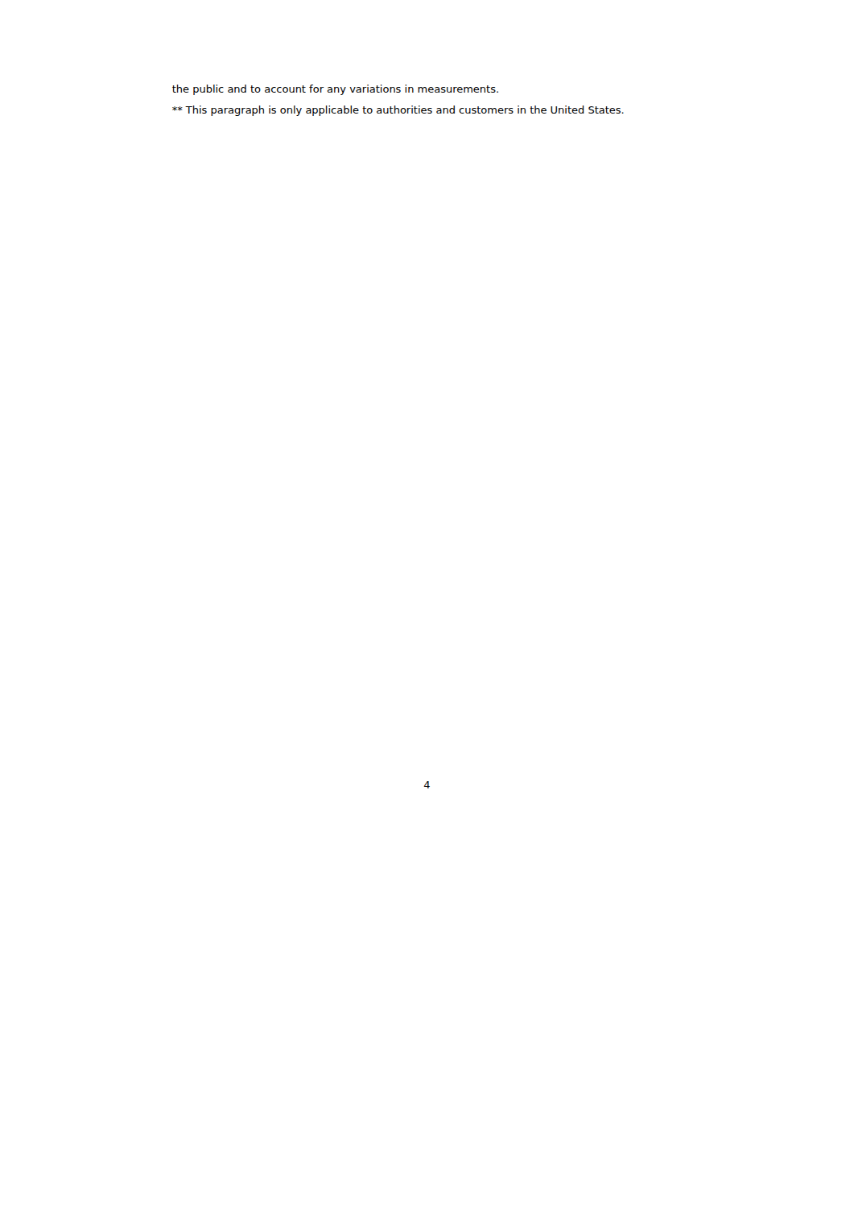the public and to account for any variations in measurements.
** This paragraph is only applicable to authorities and customers in the United States.
4